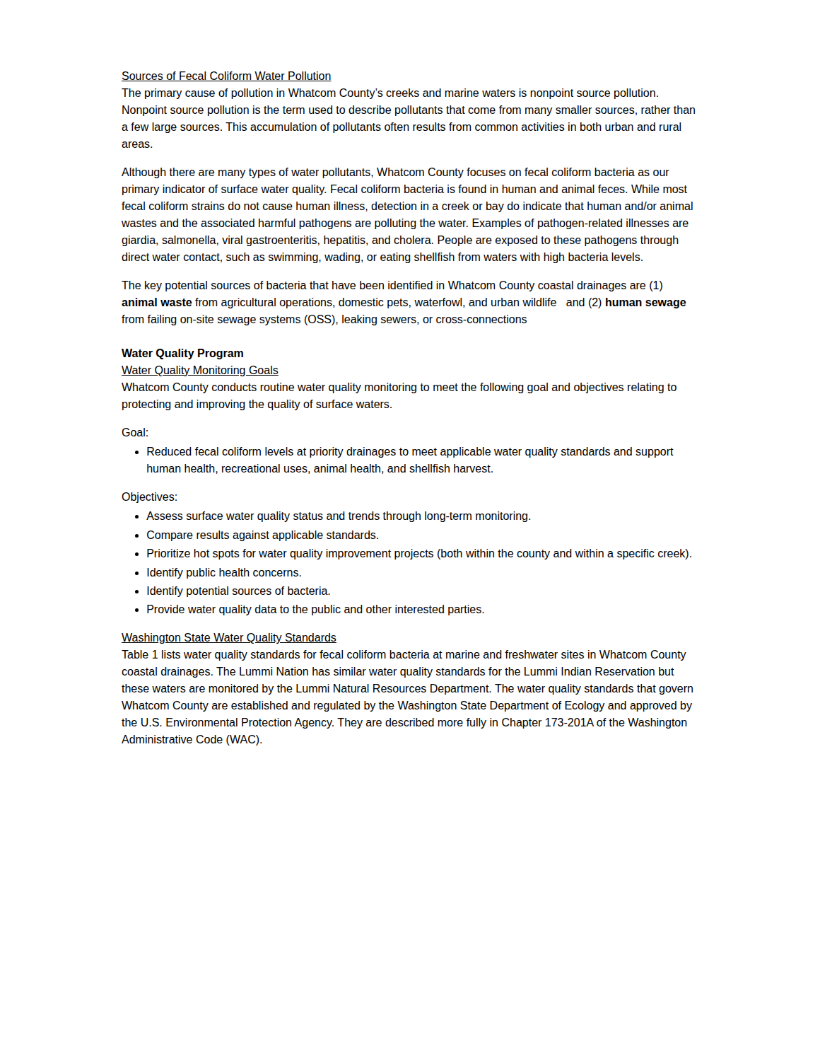Sources of Fecal Coliform Water Pollution
The primary cause of pollution in Whatcom County’s creeks and marine waters is nonpoint source pollution. Nonpoint source pollution is the term used to describe pollutants that come from many smaller sources, rather than a few large sources. This accumulation of pollutants often results from common activities in both urban and rural areas.
Although there are many types of water pollutants, Whatcom County focuses on fecal coliform bacteria as our primary indicator of surface water quality. Fecal coliform bacteria is found in human and animal feces. While most fecal coliform strains do not cause human illness, detection in a creek or bay do indicate that human and/or animal wastes and the associated harmful pathogens are polluting the water. Examples of pathogen-related illnesses are giardia, salmonella, viral gastroenteritis, hepatitis, and cholera. People are exposed to these pathogens through direct water contact, such as swimming, wading, or eating shellfish from waters with high bacteria levels.
The key potential sources of bacteria that have been identified in Whatcom County coastal drainages are (1) animal waste from agricultural operations, domestic pets, waterfowl, and urban wildlife and (2) human sewage from failing on-site sewage systems (OSS), leaking sewers, or cross-connections
Water Quality Program
Water Quality Monitoring Goals
Whatcom County conducts routine water quality monitoring to meet the following goal and objectives relating to protecting and improving the quality of surface waters.
Goal:
Reduced fecal coliform levels at priority drainages to meet applicable water quality standards and support human health, recreational uses, animal health, and shellfish harvest.
Objectives:
Assess surface water quality status and trends through long-term monitoring.
Compare results against applicable standards.
Prioritize hot spots for water quality improvement projects (both within the county and within a specific creek).
Identify public health concerns.
Identify potential sources of bacteria.
Provide water quality data to the public and other interested parties.
Washington State Water Quality Standards
Table 1 lists water quality standards for fecal coliform bacteria at marine and freshwater sites in Whatcom County coastal drainages. The Lummi Nation has similar water quality standards for the Lummi Indian Reservation but these waters are monitored by the Lummi Natural Resources Department. The water quality standards that govern Whatcom County are established and regulated by the Washington State Department of Ecology and approved by the U.S. Environmental Protection Agency. They are described more fully in Chapter 173-201A of the Washington Administrative Code (WAC).